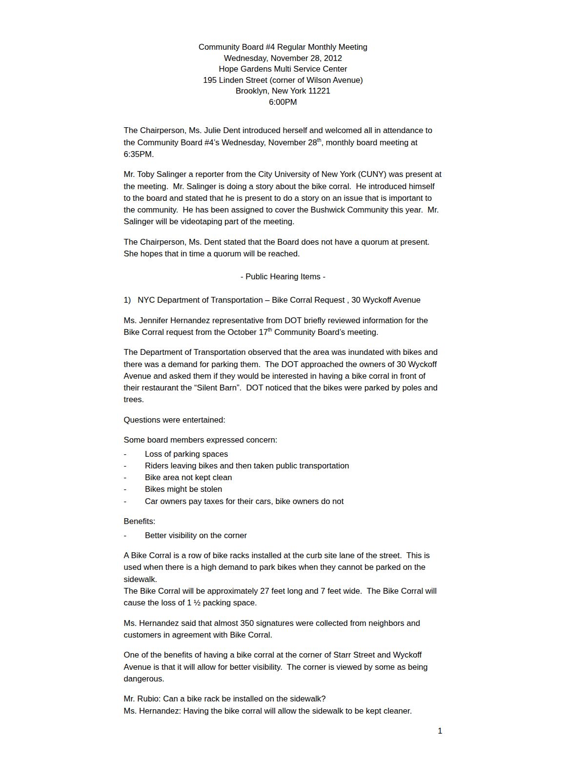Community Board #4 Regular Monthly Meeting
Wednesday, November 28, 2012
Hope Gardens Multi Service Center
195 Linden Street (corner of Wilson Avenue)
Brooklyn, New York 11221
6:00PM
The Chairperson, Ms. Julie Dent introduced herself and welcomed all in attendance to the Community Board #4’s Wednesday, November 28th, monthly board meeting at 6:35PM.
Mr. Toby Salinger a reporter from the City University of New York (CUNY) was present at the meeting. Mr. Salinger is doing a story about the bike corral. He introduced himself to the board and stated that he is present to do a story on an issue that is important to the community. He has been assigned to cover the Bushwick Community this year. Mr. Salinger will be videotaping part of the meeting.
The Chairperson, Ms. Dent stated that the Board does not have a quorum at present. She hopes that in time a quorum will be reached.
- Public Hearing Items -
1) NYC Department of Transportation – Bike Corral Request , 30 Wyckoff Avenue
Ms. Jennifer Hernandez representative from DOT briefly reviewed information for the Bike Corral request from the October 17th Community Board’s meeting.
The Department of Transportation observed that the area was inundated with bikes and there was a demand for parking them. The DOT approached the owners of 30 Wyckoff Avenue and asked them if they would be interested in having a bike corral in front of their restaurant the “Silent Barn”. DOT noticed that the bikes were parked by poles and trees.
Questions were entertained:
Some board members expressed concern:
Loss of parking spaces
Riders leaving bikes and then taken public transportation
Bike area not kept clean
Bikes might be stolen
Car owners pay taxes for their cars, bike owners do not
Benefits:
Better visibility on the corner
A Bike Corral is a row of bike racks installed at the curb site lane of the street. This is used when there is a high demand to park bikes when they cannot be parked on the sidewalk.
The Bike Corral will be approximately 27 feet long and 7 feet wide. The Bike Corral will cause the loss of 1 ½ packing space.
Ms. Hernandez said that almost 350 signatures were collected from neighbors and customers in agreement with Bike Corral.
One of the benefits of having a bike corral at the corner of Starr Street and Wyckoff Avenue is that it will allow for better visibility. The corner is viewed by some as being dangerous.
Mr. Rubio: Can a bike rack be installed on the sidewalk?
Ms. Hernandez: Having the bike corral will allow the sidewalk to be kept cleaner.
1